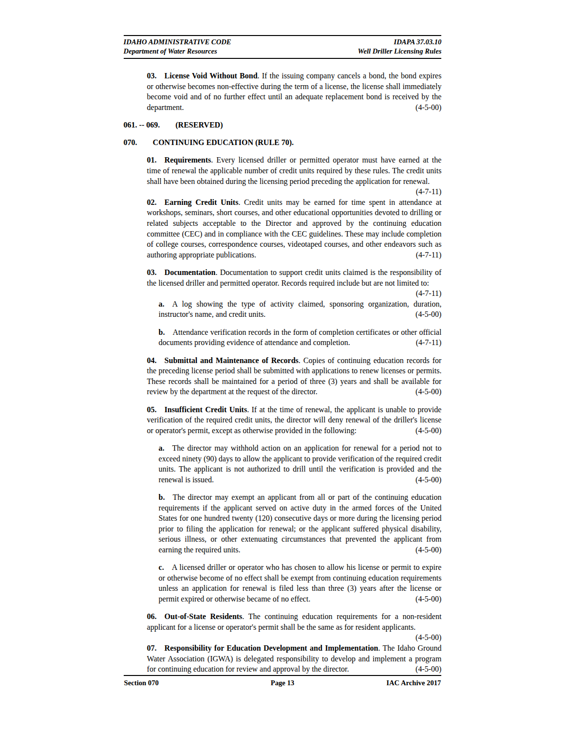| IDAHO ADMINISTRATIVE CODE Department of Water Resources | IDAPA 37.03.10 Well Driller Licensing Rules |
03. License Void Without Bond. If the issuing company cancels a bond, the bond expires or otherwise becomes non-effective during the term of a license, the license shall immediately become void and of no further effect until an adequate replacement bond is received by the department.(4-5-00)
061. -- 069.  (RESERVED)
070.  CONTINUING EDUCATION (RULE 70).
01. Requirements. Every licensed driller or permitted operator must have earned at the time of renewal the applicable number of credit units required by these rules. The credit units shall have been obtained during the licensing period preceding the application for renewal.(4-7-11)
02. Earning Credit Units. Credit units may be earned for time spent in attendance at workshops, seminars, short courses, and other educational opportunities devoted to drilling or related subjects acceptable to the Director and approved by the continuing education committee (CEC) and in compliance with the CEC guidelines. These may include completion of college courses, correspondence courses, videotaped courses, and other endeavors such as authoring appropriate publications.(4-7-11)
03. Documentation. Documentation to support credit units claimed is the responsibility of the licensed driller and permitted operator. Records required include but are not limited to:(4-7-11)
a. A log showing the type of activity claimed, sponsoring organization, duration, instructor's name, and credit units.(4-5-00)
b. Attendance verification records in the form of completion certificates or other official documents providing evidence of attendance and completion.(4-7-11)
04. Submittal and Maintenance of Records. Copies of continuing education records for the preceding license period shall be submitted with applications to renew licenses or permits. These records shall be maintained for a period of three (3) years and shall be available for review by the department at the request of the director.(4-5-00)
05. Insufficient Credit Units. If at the time of renewal, the applicant is unable to provide verification of the required credit units, the director will deny renewal of the driller's license or operator's permit, except as otherwise provided in the following:(4-5-00)
a. The director may withhold action on an application for renewal for a period not to exceed ninety (90) days to allow the applicant to provide verification of the required credit units. The applicant is not authorized to drill until the verification is provided and the renewal is issued.(4-5-00)
b. The director may exempt an applicant from all or part of the continuing education requirements if the applicant served on active duty in the armed forces of the United States for one hundred twenty (120) consecutive days or more during the licensing period prior to filing the application for renewal; or the applicant suffered physical disability, serious illness, or other extenuating circumstances that prevented the applicant from earning the required units.(4-5-00)
c. A licensed driller or operator who has chosen to allow his license or permit to expire or otherwise become of no effect shall be exempt from continuing education requirements unless an application for renewal is filed less than three (3) years after the license or permit expired or otherwise became of no effect.(4-5-00)
06. Out-of-State Residents. The continuing education requirements for a non-resident applicant for a license or operator's permit shall be the same as for resident applicants.(4-5-00)
07. Responsibility for Education Development and Implementation. The Idaho Ground Water Association (IGWA) is delegated responsibility to develop and implement a program for continuing education for review and approval by the director.(4-5-00)
| Section 070 | Page 13 | IAC Archive 2017 |